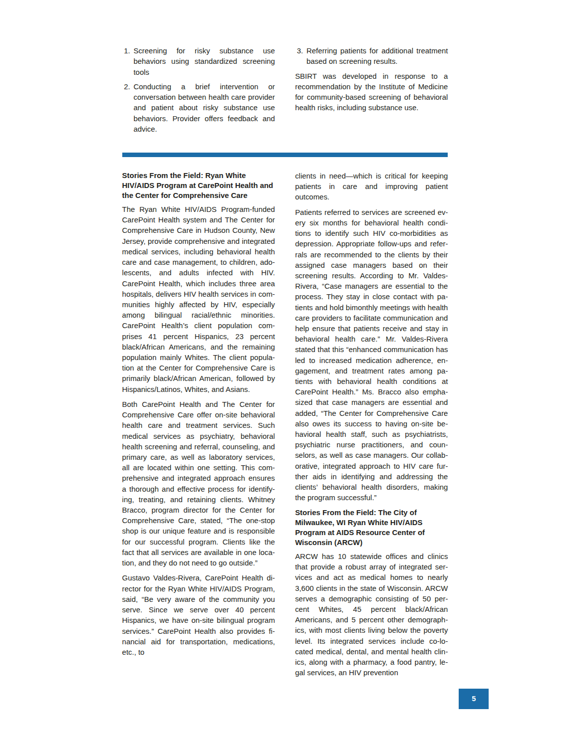Screening for risky substance use behaviors using standardized screening tools
Conducting a brief intervention or conversation between health care provider and patient about risky substance use behaviors. Provider offers feedback and advice.
Referring patients for additional treatment based on screening results.
SBIRT was developed in response to a recommendation by the Institute of Medicine for community-based screening of behavioral health risks, including substance use.
Stories From the Field: Ryan White HIV/AIDS Program at CarePoint Health and the Center for Comprehensive Care
The Ryan White HIV/AIDS Program-funded CarePoint Health system and The Center for Comprehensive Care in Hudson County, New Jersey, provide comprehensive and integrated medical services, including behavioral health care and case management, to children, adolescents, and adults infected with HIV. CarePoint Health, which includes three area hospitals, delivers HIV health services in communities highly affected by HIV, especially among bilingual racial/ethnic minorities. CarePoint Health’s client population comprises 41 percent Hispanics, 23 percent black/African Americans, and the remaining population mainly Whites. The client population at the Center for Comprehensive Care is primarily black/African American, followed by Hispanics/Latinos, Whites, and Asians.
Both CarePoint Health and The Center for Comprehensive Care offer on-site behavioral health care and treatment services. Such medical services as psychiatry, behavioral health screening and referral, counseling, and primary care, as well as laboratory services, all are located within one setting. This comprehensive and integrated approach ensures a thorough and effective process for identifying, treating, and retaining clients. Whitney Bracco, program director for the Center for Comprehensive Care, stated, “The one-stop shop is our unique feature and is responsible for our successful program. Clients like the fact that all services are available in one location, and they do not need to go outside.”
Gustavo Valdes-Rivera, CarePoint Health director for the Ryan White HIV/AIDS Program, said, “Be very aware of the community you serve. Since we serve over 40 percent Hispanics, we have on-site bilingual program services.” CarePoint Health also provides financial aid for transportation, medications, etc., to
clients in need—which is critical for keeping patients in care and improving patient outcomes.
Patients referred to services are screened every six months for behavioral health conditions to identify such HIV co-morbidities as depression. Appropriate follow-ups and referrals are recommended to the clients by their assigned case managers based on their screening results. According to Mr. Valdes-Rivera, “Case managers are essential to the process. They stay in close contact with patients and hold bimonthly meetings with health care providers to facilitate communication and help ensure that patients receive and stay in behavioral health care.” Mr. Valdes-Rivera stated that this “enhanced communication has led to increased medication adherence, engagement, and treatment rates among patients with behavioral health conditions at CarePoint Health.” Ms. Bracco also emphasized that case managers are essential and added, “The Center for Comprehensive Care also owes its success to having on-site behavioral health staff, such as psychiatrists, psychiatric nurse practitioners, and counselors, as well as case managers. Our collaborative, integrated approach to HIV care further aids in identifying and addressing the clients’ behavioral health disorders, making the program successful.”
Stories From the Field: The City of Milwaukee, WI Ryan White HIV/AIDS Program at AIDS Resource Center of Wisconsin (ARCW)
ARCW has 10 statewide offices and clinics that provide a robust array of integrated services and act as medical homes to nearly 3,600 clients in the state of Wisconsin. ARCW serves a demographic consisting of 50 percent Whites, 45 percent black/African Americans, and 5 percent other demographics, with most clients living below the poverty level. Its integrated services include co-located medical, dental, and mental health clinics, along with a pharmacy, a food pantry, legal services, an HIV prevention
5